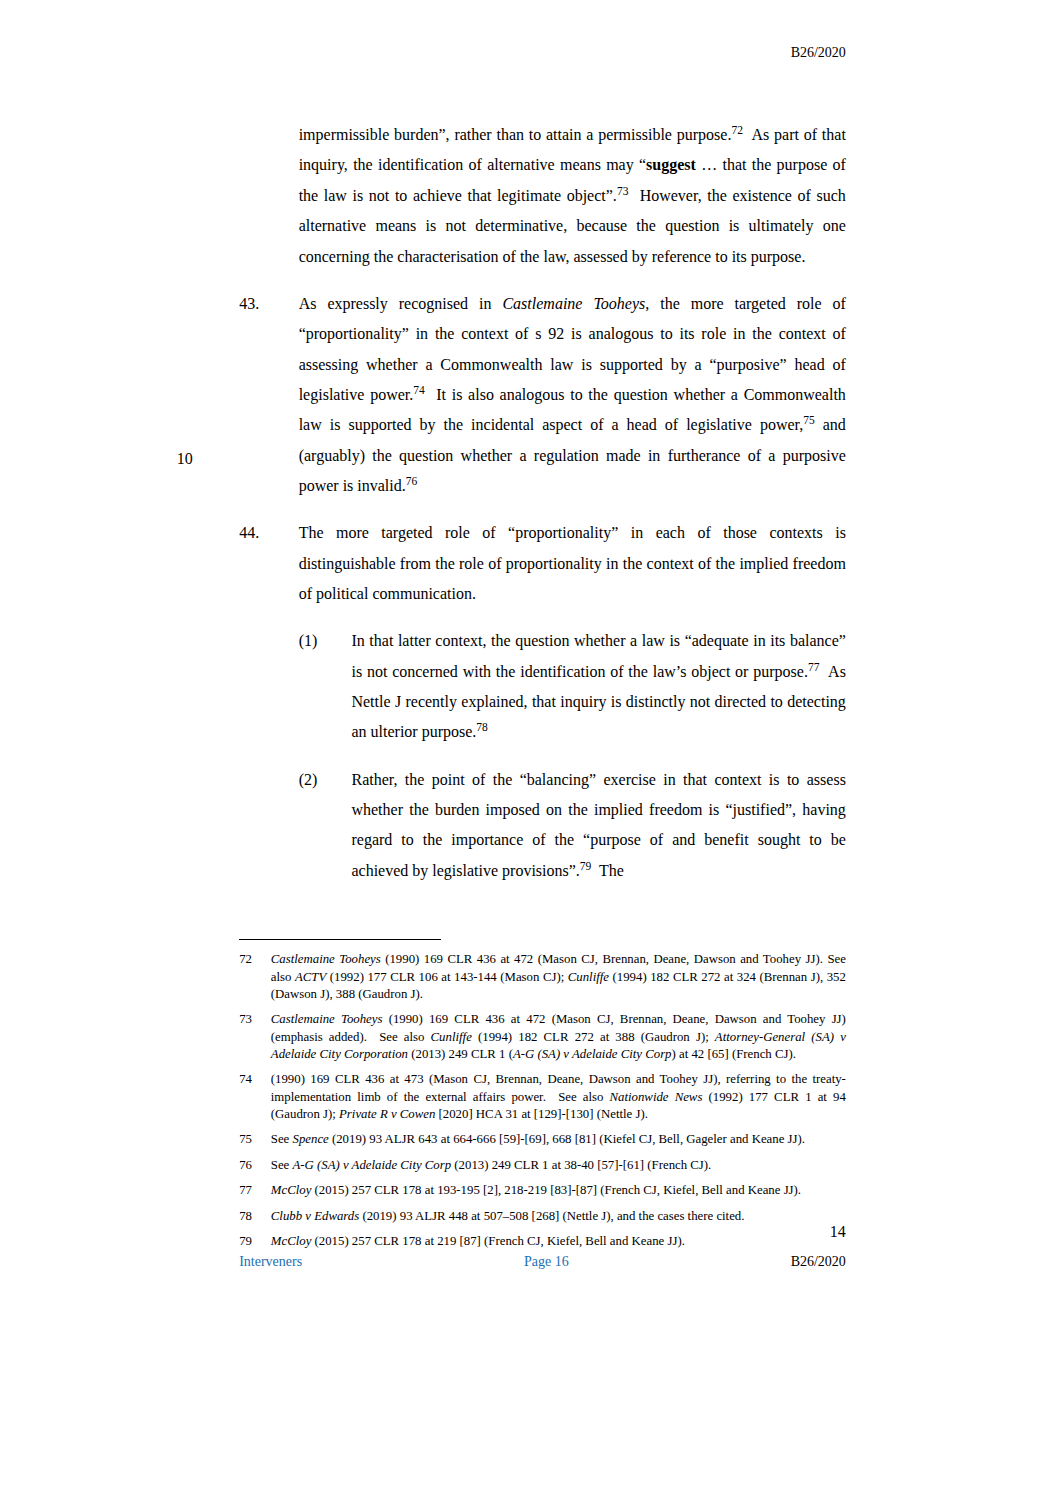B26/2020
impermissible burden”, rather than to attain a permissible purpose.72 As part of that inquiry, the identification of alternative means may “suggest … that the purpose of the law is not to achieve that legitimate object”.73 However, the existence of such alternative means is not determinative, because the question is ultimately one concerning the characterisation of the law, assessed by reference to its purpose.
43.
As expressly recognised in Castlemaine Tooheys, the more targeted role of “proportionality” in the context of s 92 is analogous to its role in the context of assessing whether a Commonwealth law is supported by a “purposive” head of legislative power.74 It is also analogous to the question whether a Commonwealth law is supported by the incidental aspect of a head of legislative power,75 and (arguably) the question whether a regulation made in furtherance of a purposive power is invalid.76
10
44.
The more targeted role of “proportionality” in each of those contexts is distinguishable from the role of proportionality in the context of the implied freedom of political communication.
(1)
In that latter context, the question whether a law is “adequate in its balance” is not concerned with the identification of the law’s object or purpose.77 As Nettle J recently explained, that inquiry is distinctly not directed to detecting an ulterior purpose.78
(2)
Rather, the point of the “balancing” exercise in that context is to assess whether the burden imposed on the implied freedom is “justified”, having regard to the importance of the “purpose of and benefit sought to be achieved by legislative provisions”.79 The
72
Castlemaine Tooheys (1990) 169 CLR 436 at 472 (Mason CJ, Brennan, Deane, Dawson and Toohey JJ). See also ACTV (1992) 177 CLR 106 at 143-144 (Mason CJ); Cunliffe (1994) 182 CLR 272 at 324 (Brennan J), 352 (Dawson J), 388 (Gaudron J).
73
Castlemaine Tooheys (1990) 169 CLR 436 at 472 (Mason CJ, Brennan, Deane, Dawson and Toohey JJ) (emphasis added). See also Cunliffe (1994) 182 CLR 272 at 388 (Gaudron J); Attorney-General (SA) v Adelaide City Corporation (2013) 249 CLR 1 (A-G (SA) v Adelaide City Corp) at 42 [65] (French CJ).
74
(1990) 169 CLR 436 at 473 (Mason CJ, Brennan, Deane, Dawson and Toohey JJ), referring to the treaty-implementation limb of the external affairs power. See also Nationwide News (1992) 177 CLR 1 at 94 (Gaudron J); Private R v Cowen [2020] HCA 31 at [129]-[130] (Nettle J).
75
See Spence (2019) 93 ALJR 643 at 664-666 [59]-[69], 668 [81] (Kiefel CJ, Bell, Gageler and Keane JJ).
76
See A-G (SA) v Adelaide City Corp (2013) 249 CLR 1 at 38-40 [57]-[61] (French CJ).
77
McCloy (2015) 257 CLR 178 at 193-195 [2], 218-219 [83]-[87] (French CJ, Kiefel, Bell and Keane JJ).
78
Clubb v Edwards (2019) 93 ALJR 448 at 507–508 [268] (Nettle J), and the cases there cited.
79
McCloy (2015) 257 CLR 178 at 219 [87] (French CJ, Kiefel, Bell and Keane JJ).
14
Interveners
Page 16
B26/2020